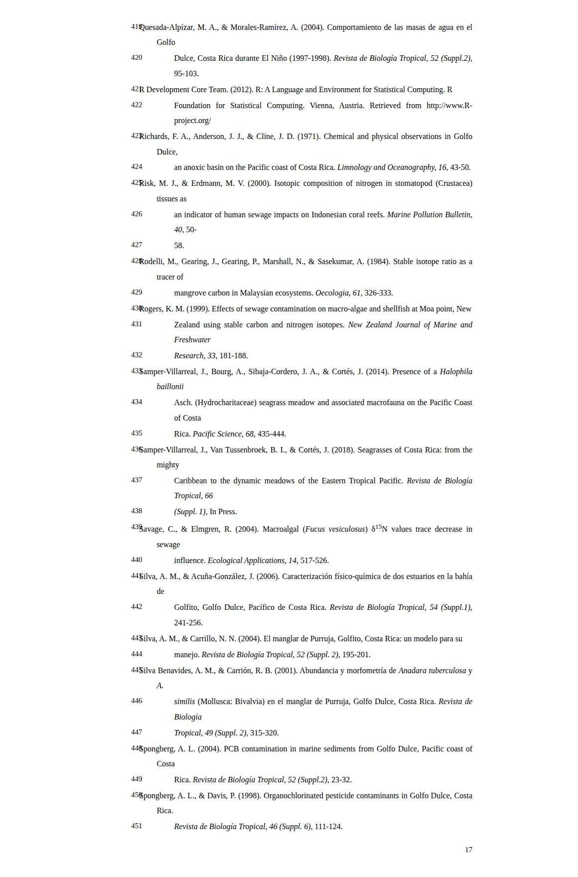419 Quesada-Alpízar, M. A., & Morales-Ramírez, A. (2004). Comportamiento de las masas de agua en el Golfo
420 Dulce, Costa Rica durante El Niño (1997-1998). Revista de Biología Tropical, 52 (Suppl.2), 95-103.
421 R Development Core Team. (2012). R: A Language and Environment for Statistical Computing. R
422 Foundation for Statistical Computing. Vienna, Austria. Retrieved from http://www.R-project.org/
423 Richards, F. A., Anderson, J. J., & Cline, J. D. (1971). Chemical and physical observations in Golfo Dulce,
424 an anoxic basin on the Pacific coast of Costa Rica. Limnology and Oceanography, 16, 43-50.
425 Risk, M. J., & Erdmann, M. V. (2000). Isotopic composition of nitrogen in stomatopod (Crustacea) tissues as
426 an indicator of human sewage impacts on Indonesian coral reefs. Marine Pollution Bulletin, 40, 50-
42758.
428 Rodelli, M., Gearing, J., Gearing, P., Marshall, N., & Sasekumar, A. (1984). Stable isotope ratio as a tracer of
429 mangrove carbon in Malaysian ecosystems. Oecologia, 61, 326-333.
430 Rogers, K. M. (1999). Effects of sewage contamination on macro‐algae and shellfish at Moa point, New
431 Zealand using stable carbon and nitrogen isotopes. New Zealand Journal of Marine and Freshwater
432 Research, 33, 181-188.
433 Samper-Villarreal, J., Bourg, A., Sibaja-Cordero, J. A., & Cortés, J. (2014). Presence of a Halophila baillonii
434 Asch. (Hydrocharitaceae) seagrass meadow and associated macrofauna on the Pacific Coast of Costa
435 Rica. Pacific Science, 68, 435-444.
436 Samper-Villarreal, J., Van Tussenbroek, B. I., & Cortés, J. (2018). Seagrasses of Costa Rica: from the mighty
437 Caribbean to the dynamic meadows of the Eastern Tropical Pacific. Revista de Biología Tropical, 66
438(Suppl. 1), In Press.
439 Savage, C., & Elmgren, R. (2004). Macroalgal (Fucus vesiculosus) δ15N values trace decrease in sewage
440 influence. Ecological Applications, 14, 517-526.
441 Silva, A. M., & Acuña-González, J. (2006). Caracterización físico-química de dos estuarios en la bahía de
442 Golfito, Golfo Dulce, Pacífico de Costa Rica. Revista de Biología Tropical, 54 (Suppl.1), 241-256.
443 Silva, A. M., & Carrillo, N. N. (2004). El manglar de Purruja, Golfito, Costa Rica: un modelo para su
444 manejo. Revista de Biología Tropical, 52 (Suppl. 2), 195-201.
445 Silva Benavides, A. M., & Carrión, R. B. (2001). Abundancia y morfometría de Anadara tuberculosa y A.
446 similis (Mollusca: Bivalvia) en el manglar de Purruja, Golfo Dulce, Costa Rica. Revista de Biología
447 Tropical, 49 (Suppl. 2), 315-320.
448 Spongberg, A. L. (2004). PCB contamination in marine sediments from Golfo Dulce, Pacific coast of Costa
449 Rica. Revista de Biología Tropical, 52 (Suppl.2), 23-32.
450 Spongberg, A. L., & Davis, P. (1998). Organochlorinated pesticide contaminants in Golfo Dulce, Costa Rica.
451 Revista de Biología Tropical, 46 (Suppl. 6), 111-124.
17